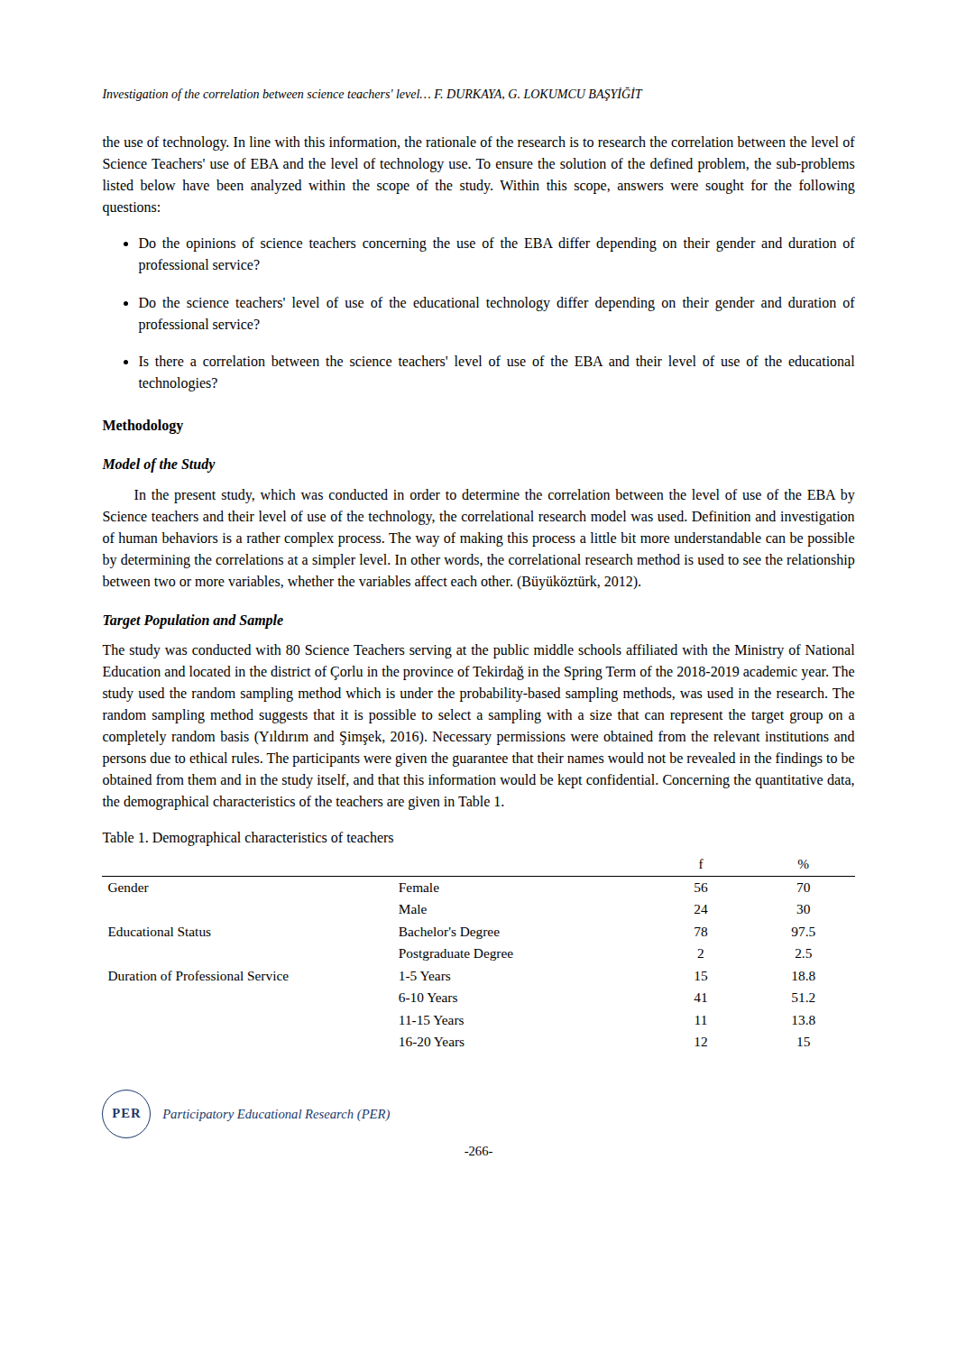Investigation of the correlation between science teachers' level… F. DURKAYA, G. LOKUMCU BAŞYİĞİT
the use of technology. In line with this information, the rationale of the research is to research the correlation between the level of Science Teachers' use of EBA and the level of technology use. To ensure the solution of the defined problem, the sub-problems listed below have been analyzed within the scope of the study. Within this scope, answers were sought for the following questions:
Do the opinions of science teachers concerning the use of the EBA differ depending on their gender and duration of professional service?
Do the science teachers' level of use of the educational technology differ depending on their gender and duration of professional service?
Is there a correlation between the science teachers' level of use of the EBA and their level of use of the educational technologies?
Methodology
Model of the Study
In the present study, which was conducted in order to determine the correlation between the level of use of the EBA by Science teachers and their level of use of the technology, the correlational research model was used. Definition and investigation of human behaviors is a rather complex process. The way of making this process a little bit more understandable can be possible by determining the correlations at a simpler level. In other words, the correlational research method is used to see the relationship between two or more variables, whether the variables affect each other. (Büyüköztürk, 2012).
Target Population and Sample
The study was conducted with 80 Science Teachers serving at the public middle schools affiliated with the Ministry of National Education and located in the district of Çorlu in the province of Tekirdağ in the Spring Term of the 2018-2019 academic year. The study used the random sampling method which is under the probability-based sampling methods, was used in the research. The random sampling method suggests that it is possible to select a sampling with a size that can represent the target group on a completely random basis (Yıldırım and Şimşek, 2016). Necessary permissions were obtained from the relevant institutions and persons due to ethical rules. The participants were given the guarantee that their names would not be revealed in the findings to be obtained from them and in the study itself, and that this information would be kept confidential. Concerning the quantitative data, the demographical characteristics of the teachers are given in Table 1.
Table 1. Demographical characteristics of teachers
| | | f | % |
| --- | --- | --- | --- |
| Gender | Female | 56 | 70 |
| | Male | 24 | 30 |
| Educational Status | Bachelor's Degree | 78 | 97.5 |
| | Postgraduate Degree | 2 | 2.5 |
| Duration of Professional Service | 1-5 Years | 15 | 18.8 |
| | 6-10 Years | 41 | 51.2 |
| | 11-15 Years | 11 | 13.8 |
| | 16-20 Years | 12 | 15 |
PER
Participatory Educational Research (PER)
-266-